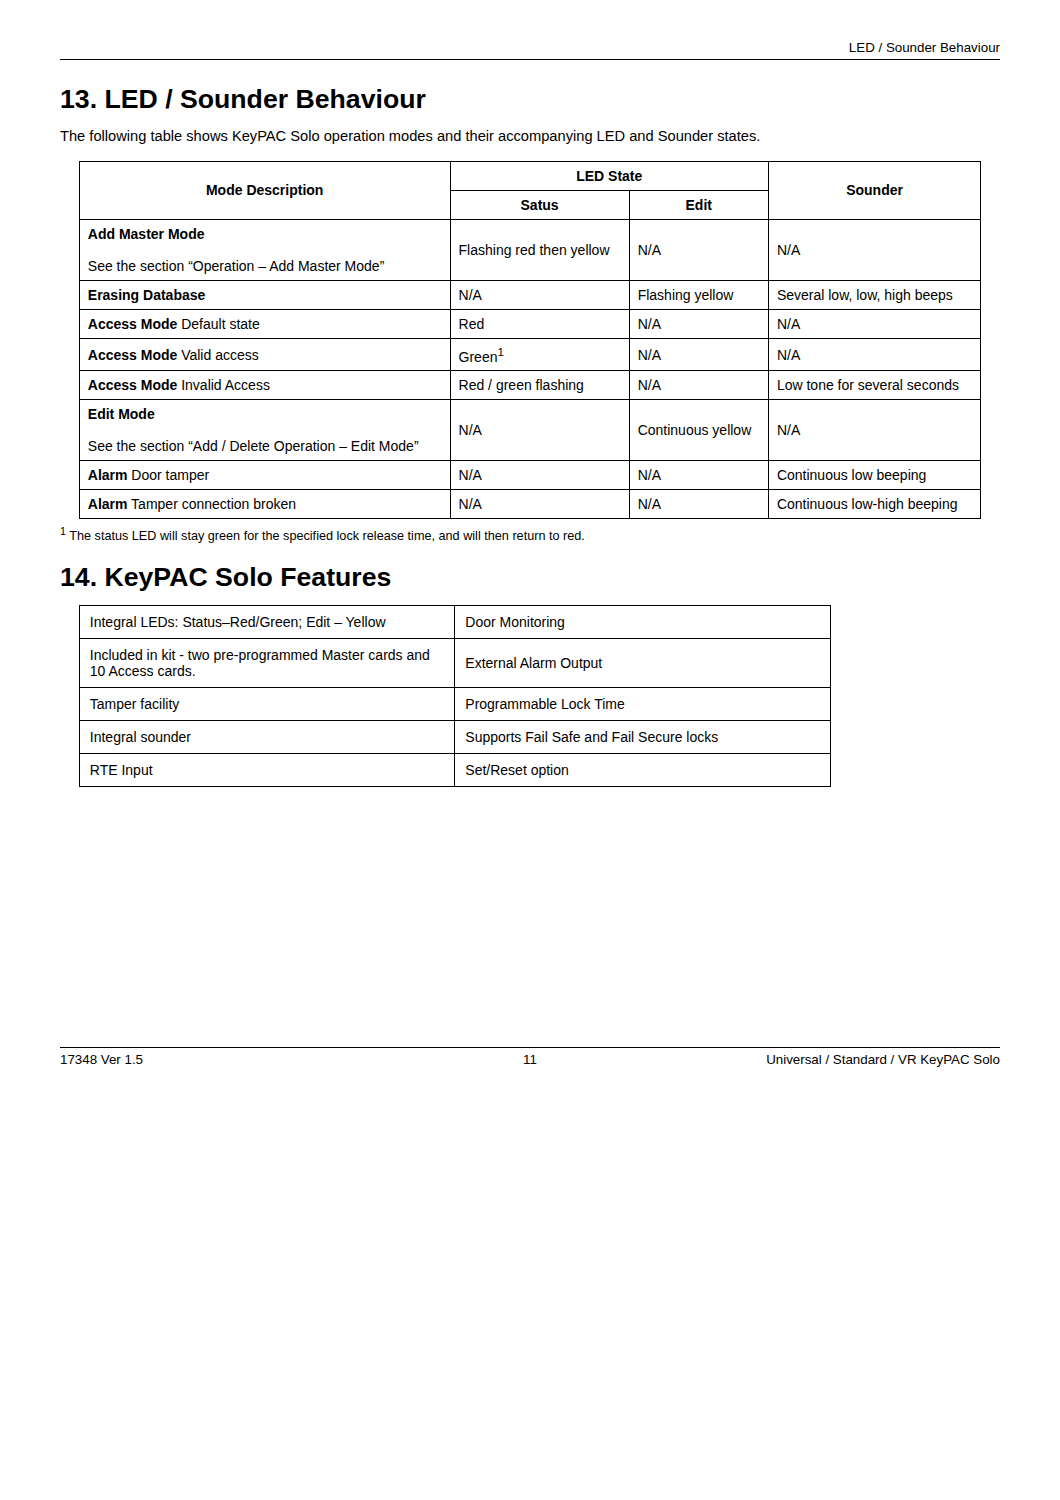LED / Sounder Behaviour
13. LED / Sounder Behaviour
The following table shows KeyPAC Solo operation modes and their accompanying LED and Sounder states.
| Mode Description | LED State | Sounder |
| --- | --- | --- |
| Satus | Edit |
| Add Master Mode See the section “Operation – Add Master Mode” | Flashing red then yellow | N/A | N/A |
| Erasing Database | N/A | Flashing yellow | Several low, low, high beeps |
| Access Mode Default state | Red | N/A | N/A |
| Access Mode Valid access | Green 1 | N/A | N/A |
| Access Mode Invalid Access | Red / green flashing | N/A | Low tone for several seconds |
| Edit Mode See the section “Add / Delete Operation – Edit Mode” | N/A | Continuous yellow | N/A |
| Alarm Door tamper | N/A | N/A | Continuous low beeping |
| Alarm Tamper connection broken | N/A | N/A | Continuous low-high beeping |
1 The status LED will stay green for the specified lock release time, and will then return to red.
14. KeyPAC Solo Features
| Integral LEDs: Status–Red/Green; Edit – Yellow | Door Monitoring |
| Included in kit - two pre-programmed Master cards and 10 Access cards. | External Alarm Output |
| Tamper facility | Programmable Lock Time |
| Integral sounder | Supports Fail Safe and Fail Secure locks |
| RTE Input | Set/Reset option |
17348 Ver 1.5
11
Universal / Standard / VR KeyPAC Solo